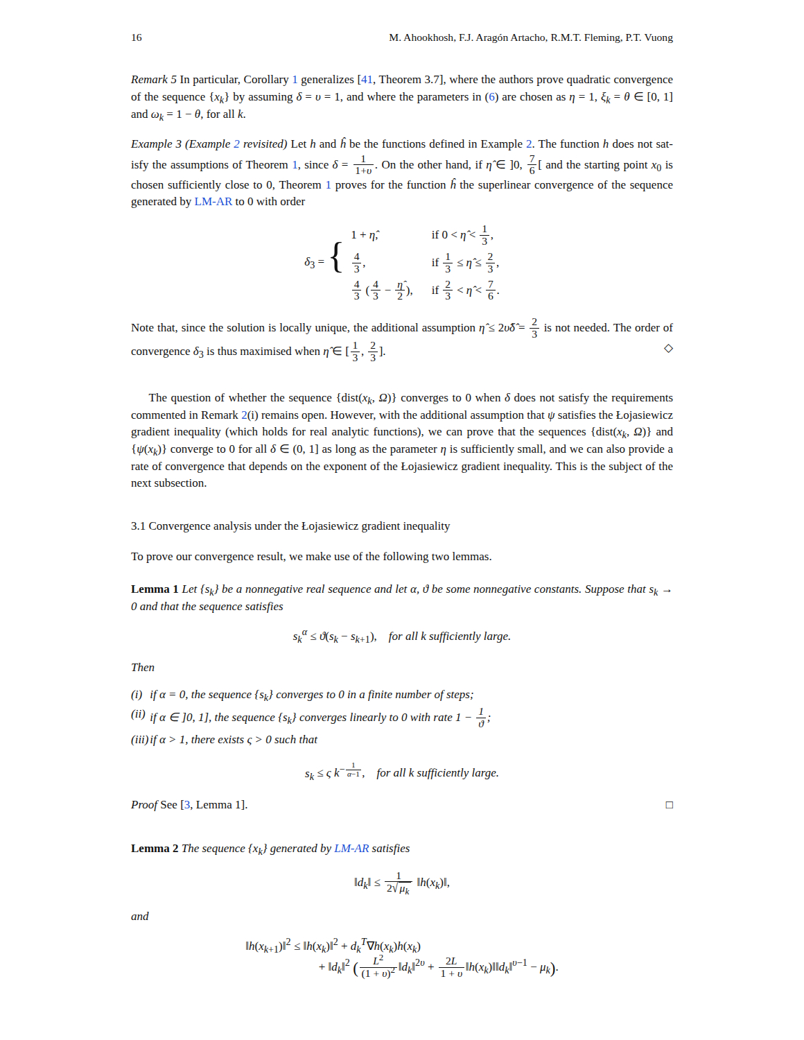16 M. Ahookhosh, F.J. Aragón Artacho, R.M.T. Fleming, P.T. Vuong
Remark 5 In particular, Corollary 1 generalizes [41, Theorem 3.7], where the authors prove quadratic convergence of the sequence {xk} by assuming δ = υ = 1, and where the parameters in (6) are chosen as η = 1, ξk = θ ∈ [0, 1] and ωk = 1 − θ, for all k.
Example 3 (Example 2 revisited) Let h and ĥ be the functions defined in Example 2. The function h does not satisfy the assumptions of Theorem 1, since δ = 11+υ. On the other hand, if η̂ ∈ ]0, 76[ and the starting point x0 is chosen sufficiently close to 0, Theorem 1 proves for the function ĥ the superlinear convergence of the sequence generated by LM-AR to 0 with order
δ3 = { 1 + η̂, if 0 < η̂ < 13, 43, if 13 ≤ η̂ ≤ 23, 43 (43 − η̂2), if 23 < η̂ < 76.
Note that, since the solution is locally unique, the additional assumption η̂ ≤ 2υ̂δ̂ = 23 is not needed. The order of convergence δ3 is thus maximised when η̂ ∈ [13, 23]. ◇
The question of whether the sequence {dist(xk, Ω)} converges to 0 when δ does not satisfy the requirements commented in Remark 2(i) remains open. However, with the additional assumption that ψ satisfies the Łojasiewicz gradient inequality (which holds for real analytic functions), we can prove that the sequences {dist(xk, Ω)} and {ψ(xk)} converge to 0 for all δ ∈ (0, 1] as long as the parameter η is sufficiently small, and we can also provide a rate of convergence that depends on the exponent of the Łojasiewicz gradient inequality. This is the subject of the next subsection.
3.1 Convergence analysis under the Łojasiewicz gradient inequality
To prove our convergence result, we make use of the following two lemmas.
Lemma 1 Let {sk} be a nonnegative real sequence and let α, ϑ be some nonnegative constants. Suppose that sk → 0 and that the sequence satisfies
skα ≤ ϑ(sk − sk+1), for all k sufficiently large.
Then
(i) if α = 0, the sequence {sk} converges to 0 in a finite number of steps;
(ii) if α ∈ ]0, 1], the sequence {sk} converges linearly to 0 with rate 1 − 1 ϑ;
(iii) if α > 1, there exists ς > 0 such that
sk ≤ ς k−1 α−1, for all k sufficiently large.
Proof See [3, Lemma 1]. □
Lemma 2 The sequence {xk} generated by LM-AR satisfies
‖dk‖ ≤ 12√μk ‖h(xk)‖,
and
‖h(xk+1)‖2 ≤ ‖h(xk)‖2 + dkT∇h(xk)h(xk)
+ ‖dk‖2 (L2(1 + υ)2‖dk‖2υ + 2L 1 + υ‖h(xk)‖‖dk‖υ−1 − μk).